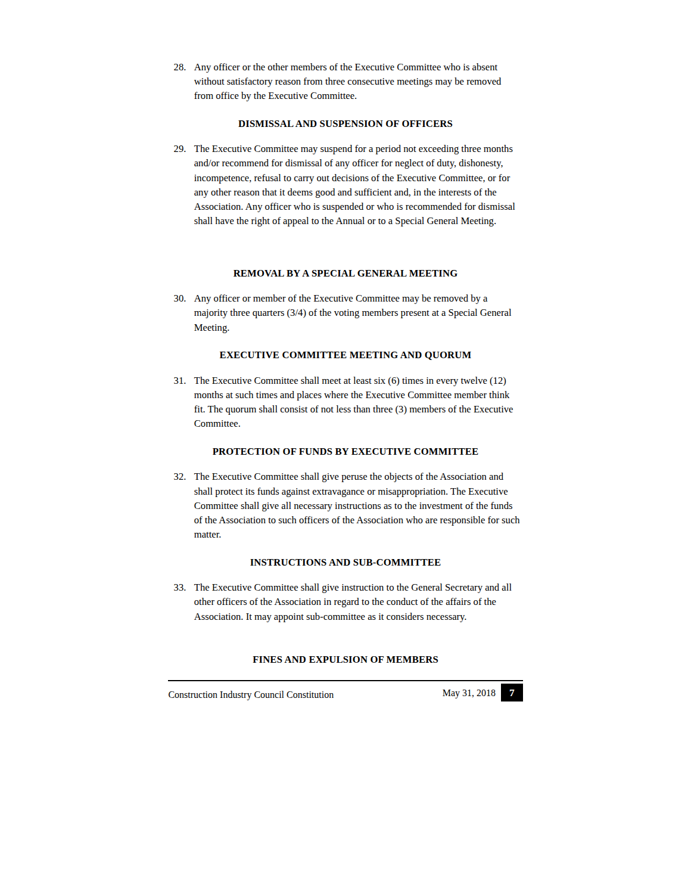28. Any officer or the other members of the Executive Committee who is absent without satisfactory reason from three consecutive meetings may be removed from office by the Executive Committee.
DISMISSAL AND SUSPENSION OF OFFICERS
29. The Executive Committee may suspend for a period not exceeding three months and/or recommend for dismissal of any officer for neglect of duty, dishonesty, incompetence, refusal to carry out decisions of the Executive Committee, or for any other reason that it deems good and sufficient and, in the interests of the Association. Any officer who is suspended or who is recommended for dismissal shall have the right of appeal to the Annual or to a Special General Meeting.
REMOVAL BY A SPECIAL GENERAL MEETING
30. Any officer or member of the Executive Committee may be removed by a majority three quarters (3/4) of the voting members present at a Special General Meeting.
EXECUTIVE COMMITTEE MEETING AND QUORUM
31. The Executive Committee shall meet at least six (6) times in every twelve (12) months at such times and places where the Executive Committee member think fit. The quorum shall consist of not less than three (3) members of the Executive Committee.
PROTECTION OF FUNDS BY EXECUTIVE COMMITTEE
32. The Executive Committee shall give peruse the objects of the Association and shall protect its funds against extravagance or misappropriation. The Executive Committee shall give all necessary instructions as to the investment of the funds of the Association to such officers of the Association who are responsible for such matter.
INSTRUCTIONS AND SUB-COMMITTEE
33. The Executive Committee shall give instruction to the General Secretary and all other officers of the Association in regard to the conduct of the affairs of the Association. It may appoint sub-committee as it considers necessary.
FINES AND EXPULSION OF MEMBERS
Construction Industry Council Constitution
May 31, 2018 7